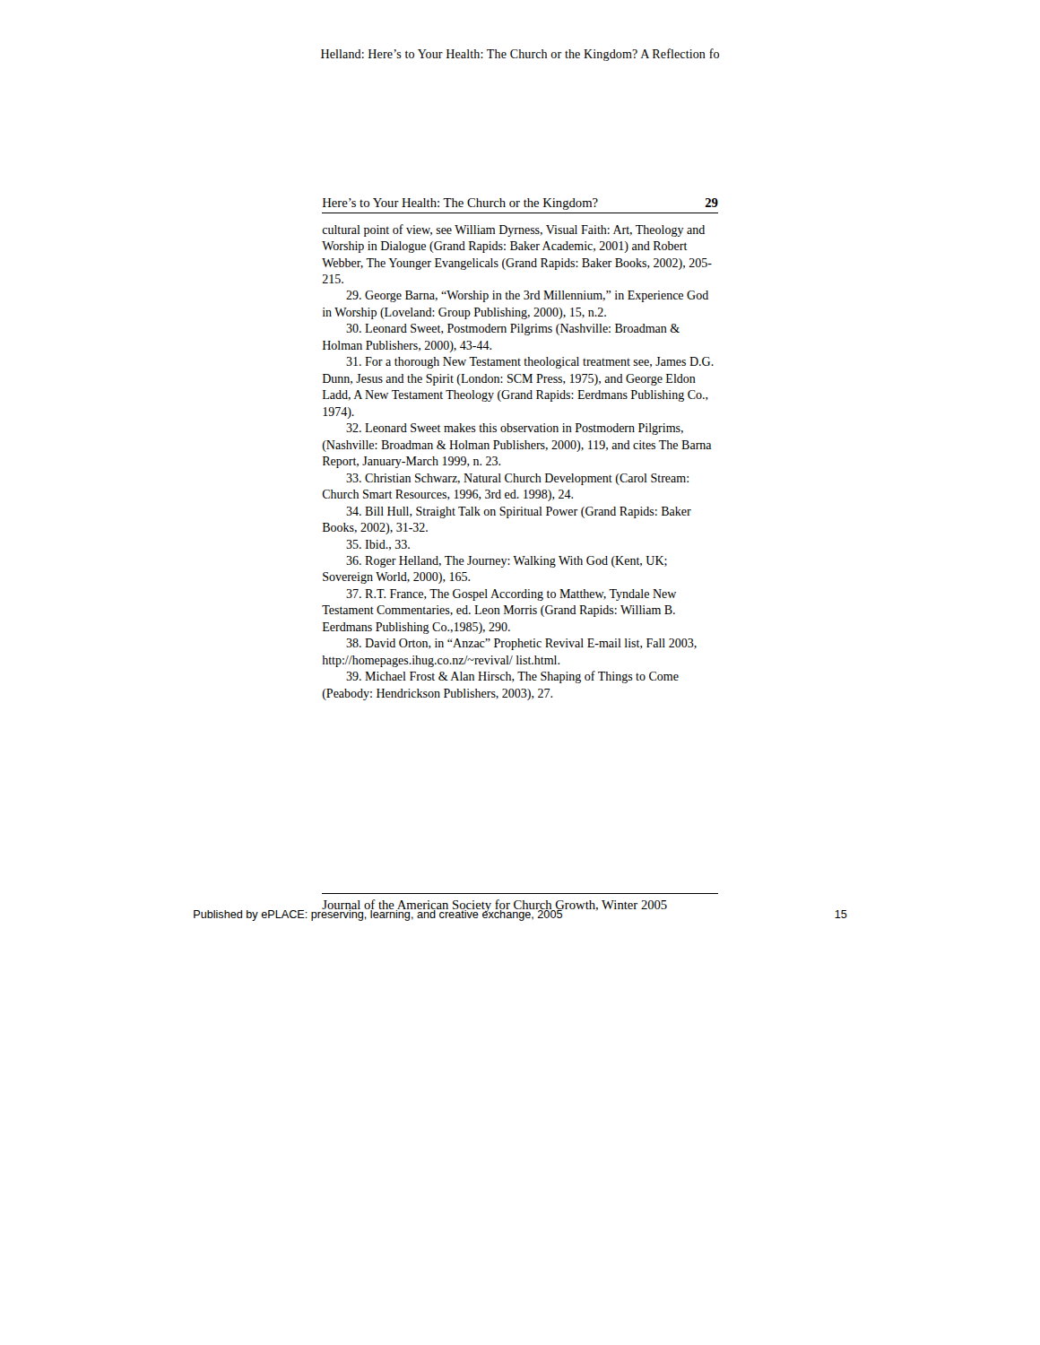Helland: Here’s to Your Health: The Church or the Kingdom? A Reflection fo
Here’s to Your Health: The Church or the Kingdom? 29
cultural point of view, see William Dyrness, Visual Faith: Art, Theology and Worship in Dialogue (Grand Rapids: Baker Academic, 2001) and Robert Webber, The Younger Evangelicals (Grand Rapids: Baker Books, 2002), 205-215.
29. George Barna, “Worship in the 3rd Millennium,” in Experience God in Worship (Loveland: Group Publishing, 2000), 15, n.2.
30. Leonard Sweet, Postmodern Pilgrims (Nashville: Broadman & Holman Publishers, 2000), 43-44.
31. For a thorough New Testament theological treatment see, James D.G. Dunn, Jesus and the Spirit (London: SCM Press, 1975), and George Eldon Ladd, A New Testament Theology (Grand Rapids: Eerdmans Publishing Co., 1974).
32. Leonard Sweet makes this observation in Postmodern Pilgrims, (Nashville: Broadman & Holman Publishers, 2000), 119, and cites The Barna Report, January-March 1999, n. 23.
33. Christian Schwarz, Natural Church Development (Carol Stream: Church Smart Resources, 1996, 3rd ed. 1998), 24.
34. Bill Hull, Straight Talk on Spiritual Power (Grand Rapids: Baker Books, 2002), 31-32.
35. Ibid., 33.
36. Roger Helland, The Journey: Walking With God (Kent, UK; Sovereign World, 2000), 165.
37. R.T. France, The Gospel According to Matthew, Tyndale New Testament Commentaries, ed. Leon Morris (Grand Rapids: William B. Eerdmans Publishing Co.,1985), 290.
38. David Orton, in “Anzac” Prophetic Revival E-mail list, Fall 2003, http://homepages.ihug.co.nz/~revival/ list.html.
39. Michael Frost & Alan Hirsch, The Shaping of Things to Come (Peabody: Hendrickson Publishers, 2003), 27.
Journal of the American Society for Church Growth, Winter 2005
Published by ePLACE: preserving, learning, and creative exchange, 2005 15